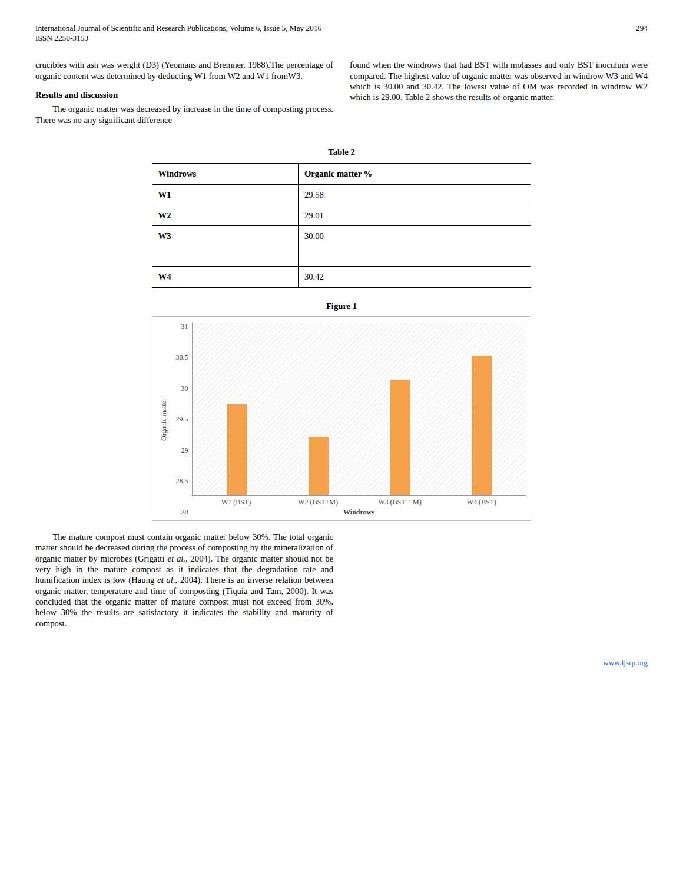International Journal of Scientific and Research Publications, Volume 6, Issue 5, May 2016
ISSN 2250-3153 294
crucibles with ash was weight (D3) (Yeomans and Bremner, 1988).The percentage of organic content was determined by deducting W1 from W2 and W1 fromW3.
Results and discussion
The organic matter was decreased by increase in the time of composting process. There was no any significant difference
found when the windrows that had BST with molasses and only BST inoculum were compared. The highest value of organic matter was observed in windrow W3 and W4 which is 30.00 and 30.42. The lowest value of OM was recorded in windrow W2 which is 29.00. Table 2 shows the results of organic matter.
Table 2
| Windrows | Organic matter % |
| --- | --- |
| W1 | 29.58 |
| W2 | 29.01 |
| W3 | 30.00 |
| W4 | 30.42 |
Figure 1
Organic matter
31 30.5 30 29.5 29 28.5 28
W1 (BST) W2 (BST+M) W3 (BST + M) W4 (BST)
Windrows
The mature compost must contain organic matter below 30%. The total organic matter should be decreased during the process of composting by the mineralization of organic matter by microbes (Grigatti et al., 2004). The organic matter should not be very high in the mature compost as it indicates that the degradation rate and humification index is low (Haung et al., 2004). There is an inverse relation between organic matter, temperature and time of composting (Tiquia and Tam, 2000). It was concluded that the organic matter of mature compost must not exceed from 30%, below 30% the results are satisfactory it indicates the stability and maturity of compost.
www.ijsrp.org